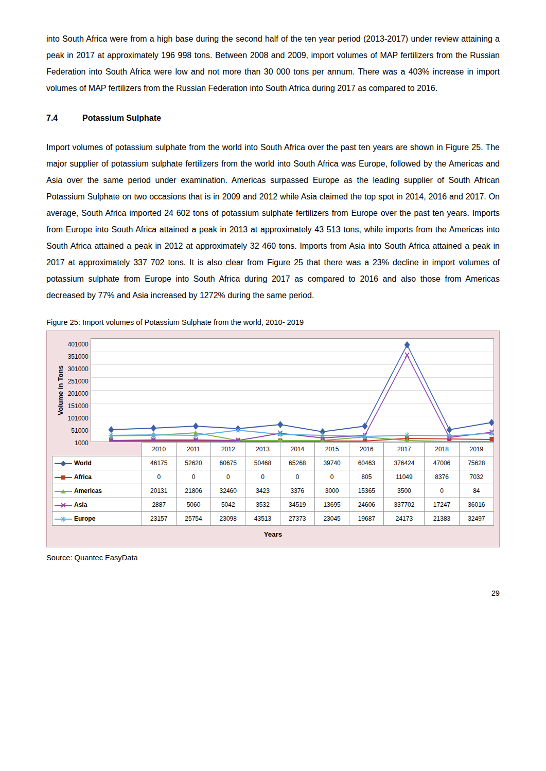into South Africa were from a high base during the second half of the ten year period (2013-2017) under review attaining a peak in 2017 at approximately 196 998 tons. Between 2008 and 2009, import volumes of MAP fertilizers from the Russian Federation into South Africa were low and not more than 30 000 tons per annum. There was a 403% increase in import volumes of MAP fertilizers from the Russian Federation into South Africa during 2017 as compared to 2016.
7.4 Potassium Sulphate
Import volumes of potassium sulphate from the world into South Africa over the past ten years are shown in Figure 25. The major supplier of potassium sulphate fertilizers from the world into South Africa was Europe, followed by the Americas and Asia over the same period under examination. Americas surpassed Europe as the leading supplier of South African Potassium Sulphate on two occasions that is in 2009 and 2012 while Asia claimed the top spot in 2014, 2016 and 2017. On average, South Africa imported 24 602 tons of potassium sulphate fertilizers from Europe over the past ten years. Imports from Europe into South Africa attained a peak in 2013 at approximately 43 513 tons, while imports from the Americas into South Africa attained a peak in 2012 at approximately 32 460 tons. Imports from Asia into South Africa attained a peak in 2017 at approximately 337 702 tons. It is also clear from Figure 25 that there was a 23% decline in import volumes of potassium sulphate from Europe into South Africa during 2017 as compared to 2016 and also those from Americas decreased by 77% and Asia increased by 1272% during the same period.
Figure 25: Import volumes of Potassium Sulphate from the world, 2010- 2019
Volume in Tons
401000 351000 301000 251000 201000 151000 101000 51000 1000
| | 2010 | 2011 | 2012 | 2013 | 2014 | 2015 | 2016 | 2017 | 2018 | 2019 |
| --- | --- | --- | --- | --- | --- | --- | --- | --- | --- | --- |
| World | 46175 | 52620 | 60675 | 50468 | 65268 | 39740 | 60463 | 376424 | 47006 | 75628 |
| Africa | 0 | 0 | 0 | 0 | 0 | 0 | 805 | 11049 | 8376 | 7032 |
| Americas | 20131 | 21806 | 32460 | 3423 | 3376 | 3000 | 15365 | 3500 | 0 | 84 |
| Asia | 2887 | 5060 | 5042 | 3532 | 34519 | 13695 | 24606 | 337702 | 17247 | 36016 |
| Europe | 23157 | 25754 | 23098 | 43513 | 27373 | 23045 | 19687 | 24173 | 21383 | 32497 |
Years
Source: Quantec EasyData
29